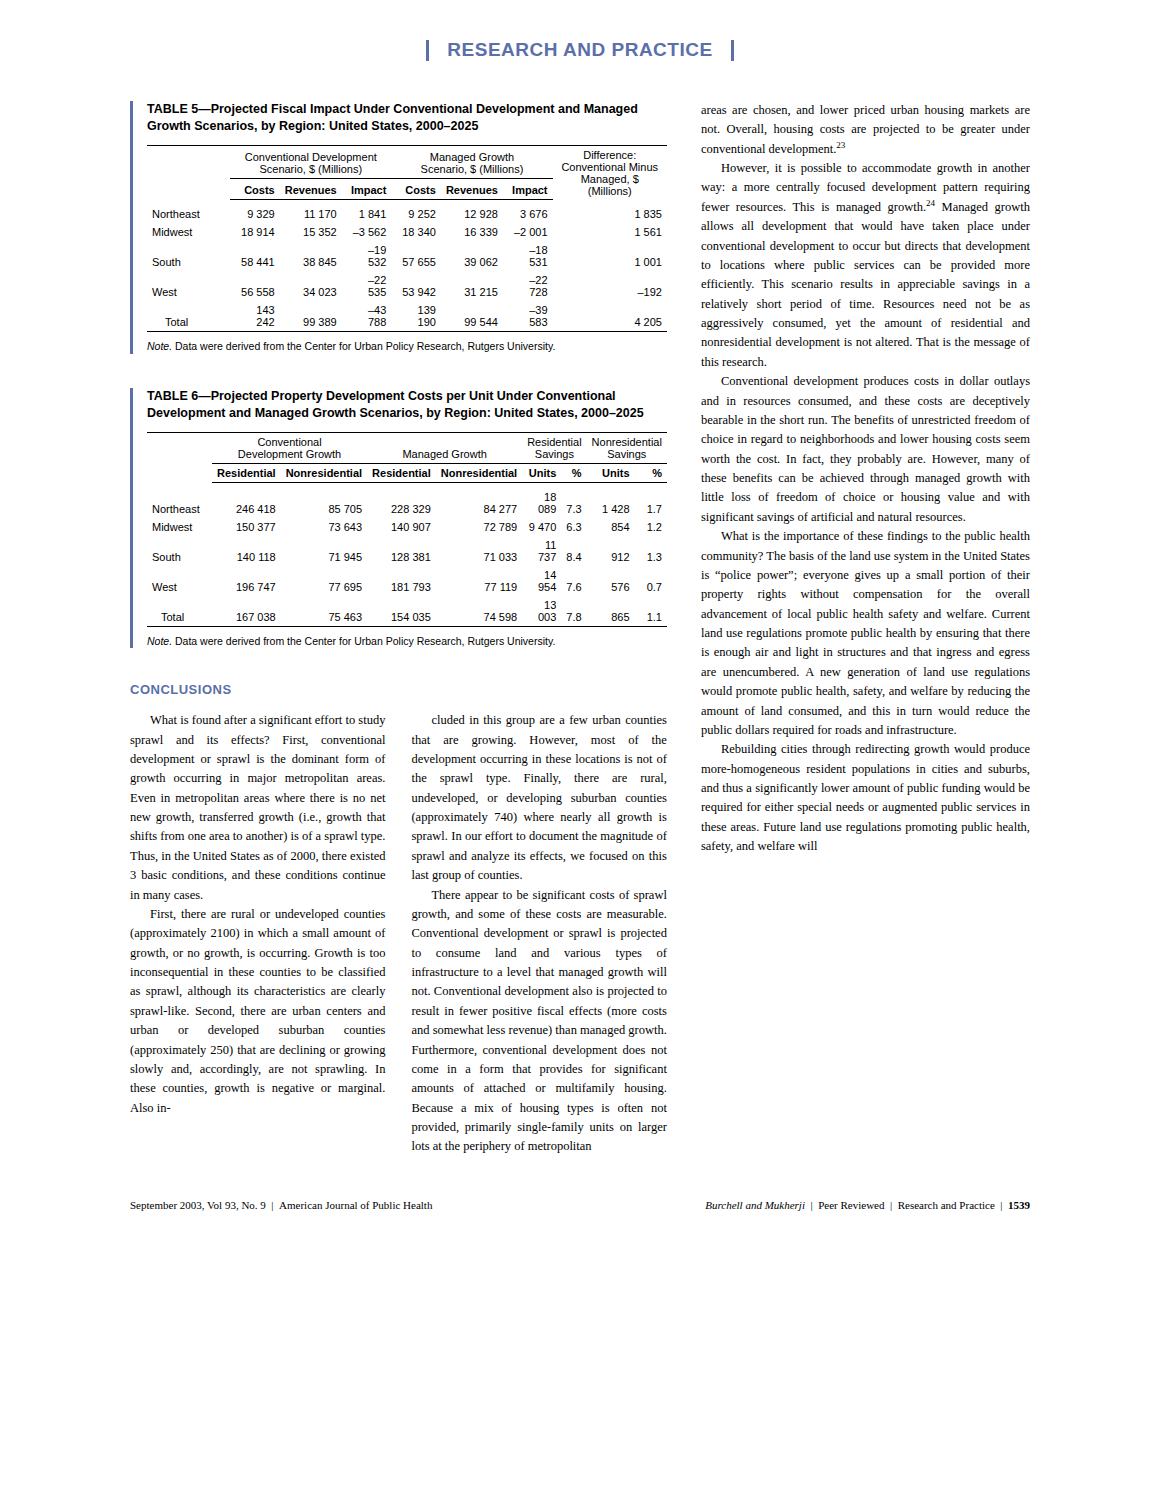RESEARCH AND PRACTICE
TABLE 5—Projected Fiscal Impact Under Conventional Development and Managed Growth Scenarios, by Region: United States, 2000–2025
| | Conventional Development Scenario, $ (Millions) | Managed Growth Scenario, $ (Millions) | Difference: Conventional Minus Managed, $ (Millions) |
| --- | --- | --- | --- |
| Costs | Revenues | Impact | Costs | Revenues | Impact |
| Northeast | 9 329 | 11 170 | 1 841 | 9 252 | 12 928 | 3 676 | 1 835 |
| Midwest | 18 914 | 15 352 | –3 562 | 18 340 | 16 339 | –2 001 | 1 561 |
| South | 58 441 | 38 845 | –19 532 | 57 655 | 39 062 | –18 531 | 1 001 |
| West | 56 558 | 34 023 | –22 535 | 53 942 | 31 215 | –22 728 | –192 |
| Total | 143 242 | 99 389 | –43 788 | 139 190 | 99 544 | –39 583 | 4 205 |
Note. Data were derived from the Center for Urban Policy Research, Rutgers University.
TABLE 6—Projected Property Development Costs per Unit Under Conventional Development and Managed Growth Scenarios, by Region: United States, 2000–2025
| | Conventional Development Growth | Managed Growth | Residential Savings | Nonresidential Savings |
| --- | --- | --- | --- | --- |
| Residential | Nonresidential | Residential | Nonresidential | Units | % | Units | % |
| Northeast | 246 418 | 85 705 | 228 329 | 84 277 | 18 089 | 7.3 | 1 428 | 1.7 |
| Midwest | 150 377 | 73 643 | 140 907 | 72 789 | 9 470 | 6.3 | 854 | 1.2 |
| South | 140 118 | 71 945 | 128 381 | 71 033 | 11 737 | 8.4 | 912 | 1.3 |
| West | 196 747 | 77 695 | 181 793 | 77 119 | 14 954 | 7.6 | 576 | 0.7 |
| Total | 167 038 | 75 463 | 154 035 | 74 598 | 13 003 | 7.8 | 865 | 1.1 |
Note. Data were derived from the Center for Urban Policy Research, Rutgers University.
CONCLUSIONS
What is found after a significant effort to study sprawl and its effects? First, conventional development or sprawl is the dominant form of growth occurring in major metropolitan areas. Even in metropolitan areas where there is no net new growth, transferred growth (i.e., growth that shifts from one area to another) is of a sprawl type. Thus, in the United States as of 2000, there existed 3 basic conditions, and these conditions continue in many cases.
First, there are rural or undeveloped counties (approximately 2100) in which a small amount of growth, or no growth, is occurring. Growth is too inconsequential in these counties to be classified as sprawl, although its characteristics are clearly sprawl-like. Second, there are urban centers and urban or developed suburban counties (approximately 250) that are declining or growing slowly and, accordingly, are not sprawling. In these counties, growth is negative or marginal. Also in-
cluded in this group are a few urban counties that are growing. However, most of the development occurring in these locations is not of the sprawl type. Finally, there are rural, undeveloped, or developing suburban counties (approximately 740) where nearly all growth is sprawl. In our effort to document the magnitude of sprawl and analyze its effects, we focused on this last group of counties.
There appear to be significant costs of sprawl growth, and some of these costs are measurable. Conventional development or sprawl is projected to consume land and various types of infrastructure to a level that managed growth will not. Conventional development also is projected to result in fewer positive fiscal effects (more costs and somewhat less revenue) than managed growth. Furthermore, conventional development does not come in a form that provides for significant amounts of attached or multifamily housing. Because a mix of housing types is often not provided, primarily single-family units on larger lots at the periphery of metropolitan
areas are chosen, and lower priced urban housing markets are not. Overall, housing costs are projected to be greater under conventional development.23
However, it is possible to accommodate growth in another way: a more centrally focused development pattern requiring fewer resources. This is managed growth.24 Managed growth allows all development that would have taken place under conventional development to occur but directs that development to locations where public services can be provided more efficiently. This scenario results in appreciable savings in a relatively short period of time. Resources need not be as aggressively consumed, yet the amount of residential and nonresidential development is not altered. That is the message of this research.
Conventional development produces costs in dollar outlays and in resources consumed, and these costs are deceptively bearable in the short run. The benefits of unrestricted freedom of choice in regard to neighborhoods and lower housing costs seem worth the cost. In fact, they probably are. However, many of these benefits can be achieved through managed growth with little loss of freedom of choice or housing value and with significant savings of artificial and natural resources.
What is the importance of these findings to the public health community? The basis of the land use system in the United States is “police power”; everyone gives up a small portion of their property rights without compensation for the overall advancement of local public health safety and welfare. Current land use regulations promote public health by ensuring that there is enough air and light in structures and that ingress and egress are unencumbered. A new generation of land use regulations would promote public health, safety, and welfare by reducing the amount of land consumed, and this in turn would reduce the public dollars required for roads and infrastructure.
Rebuilding cities through redirecting growth would produce more-homogeneous resident populations in cities and suburbs, and thus a significantly lower amount of public funding would be required for either special needs or augmented public services in these areas. Future land use regulations promoting public health, safety, and welfare will
September 2003, Vol 93, No. 9 | American Journal of Public Health
Burchell and Mukherji | Peer Reviewed | Research and Practice | 1539